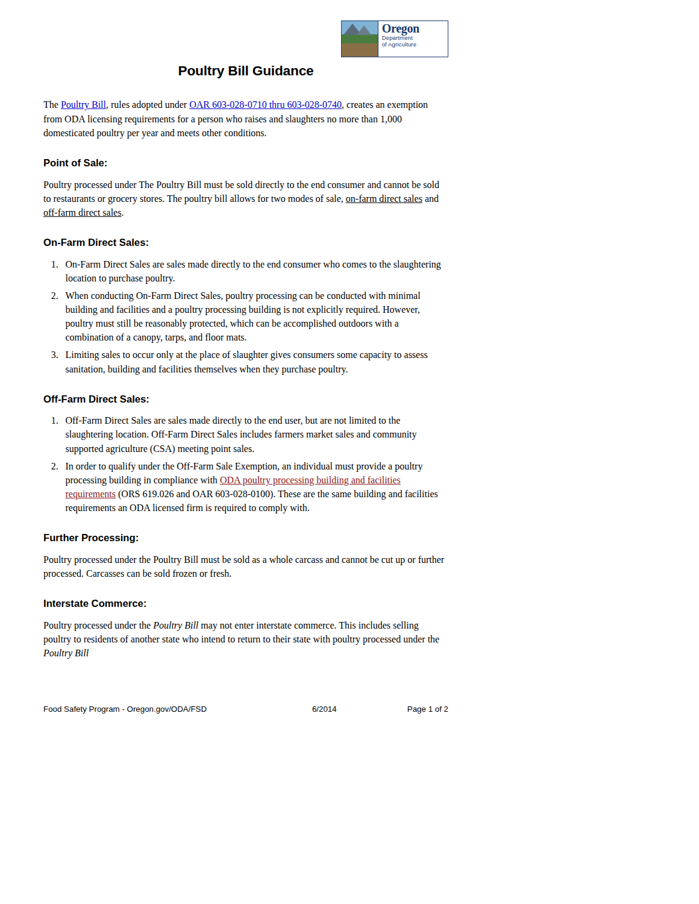Oregon
Department
of Agriculture
Poultry Bill Guidance
The Poultry Bill, rules adopted under OAR 603-028-0710 thru 603-028-0740, creates an exemption from ODA licensing requirements for a person who raises and slaughters no more than 1,000 domesticated poultry per year and meets other conditions.
Point of Sale:
Poultry processed under The Poultry Bill must be sold directly to the end consumer and cannot be sold to restaurants or grocery stores. The poultry bill allows for two modes of sale, on-farm direct sales and off-farm direct sales.
On-Farm Direct Sales:
On-Farm Direct Sales are sales made directly to the end consumer who comes to the slaughtering location to purchase poultry.
When conducting On-Farm Direct Sales, poultry processing can be conducted with minimal building and facilities and a poultry processing building is not explicitly required. However, poultry must still be reasonably protected, which can be accomplished outdoors with a combination of a canopy, tarps, and floor mats.
Limiting sales to occur only at the place of slaughter gives consumers some capacity to assess sanitation, building and facilities themselves when they purchase poultry.
Off-Farm Direct Sales:
Off-Farm Direct Sales are sales made directly to the end user, but are not limited to the slaughtering location. Off-Farm Direct Sales includes farmers market sales and community supported agriculture (CSA) meeting point sales.
In order to qualify under the Off-Farm Sale Exemption, an individual must provide a poultry processing building in compliance with ODA poultry processing building and facilities requirements (ORS 619.026 and OAR 603-028-0100). These are the same building and facilities requirements an ODA licensed firm is required to comply with.
Further Processing:
Poultry processed under the Poultry Bill must be sold as a whole carcass and cannot be cut up or further processed. Carcasses can be sold frozen or fresh.
Interstate Commerce:
Poultry processed under the Poultry Bill may not enter interstate commerce. This includes selling poultry to residents of another state who intend to return to their state with poultry processed under the Poultry Bill
Food Safety Program - Oregon.gov/ODA/FSD 6/2014 Page 1 of 2